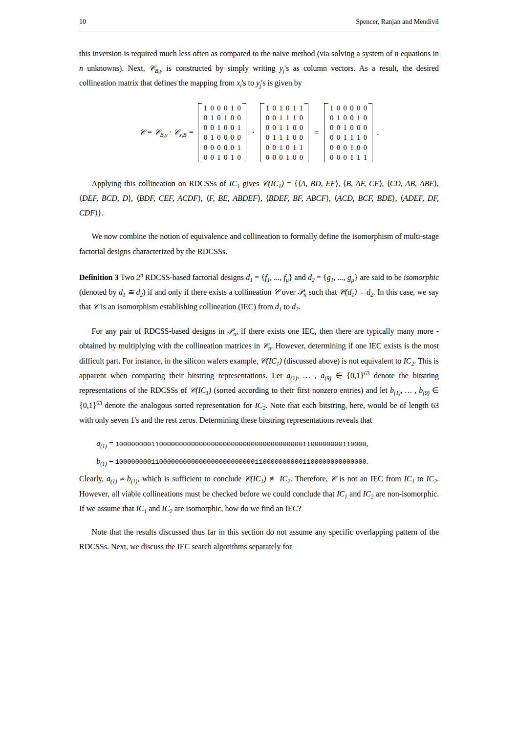10 Spencer, Ranjan and Mendivil
this inversion is required much less often as compared to the naive method (via solving a system of n equations in n unknowns). Next, 𝒞B,y is constructed by simply writing yj's as column vectors. As a result, the desired collineation matrix that defines the mapping from xi's to yj's is given by
𝒞 = 𝒞B,y · 𝒞x,B =
| 1 | 0 | 0 | 0 | 1 | 0 |
| 0 | 1 | 0 | 1 | 0 | 0 |
| 0 | 0 | 1 | 0 | 0 | 1 |
| 0 | 1 | 0 | 0 | 0 | 0 |
| 0 | 0 | 0 | 0 | 0 | 1 |
| 0 | 0 | 1 | 0 | 1 | 0 |
·
| 1 | 0 | 1 | 0 | 1 | 1 |
| 0 | 0 | 1 | 1 | 1 | 0 |
| 0 | 0 | 1 | 1 | 0 | 0 |
| 0 | 1 | 1 | 1 | 0 | 0 |
| 0 | 0 | 1 | 0 | 1 | 1 |
| 0 | 0 | 0 | 1 | 0 | 0 |
=
| 1 | 0 | 0 | 0 | 0 | 0 |
| 0 | 1 | 0 | 0 | 1 | 0 |
| 0 | 0 | 1 | 0 | 0 | 0 |
| 0 | 0 | 1 | 1 | 1 | 0 |
| 0 | 0 | 0 | 1 | 0 | 0 |
| 0 | 0 | 0 | 1 | 1 | 1 |
.
Applying this collineation on RDCSSs of IC1 gives 𝒞(IC1) = {⟨A, BD, EF⟩, ⟨B, AF, CE⟩, ⟨CD, AB, ABE⟩, ⟨DEF, BCD, D⟩, ⟨BDF, CEF, ACDF⟩, ⟨F, BE, ABDEF⟩, ⟨BDEF, BF, ABCF⟩, ⟨ACD, BCF, BDE⟩, ⟨ADEF, DF, CDF⟩}.
We now combine the notion of equivalence and collineation to formally define the isomorphism of multi-stage factorial designs characterized by the RDCSSs.
Definition 3 Two 2n RDCSS-based factorial designs d1 = {f1, ..., fμ} and d2 = {g1, ..., gμ} are said to be isomorphic (denoted by d1 ≅ d2) if and only if there exists a collineation 𝒞 over 𝒫n such that 𝒞(d1) ≡ d2. In this case, we say that 𝒞 is an isomorphism establishing collineation (IEC) from d1 to d2.
For any pair of RDCSS-based designs in 𝒫n, if there exists one IEC, then there are typically many more - obtained by multiplying with the collineation matrices in 𝒞n. However, determining if one IEC exists is the most difficult part. For instance, in the silicon wafers example, 𝒞(IC1) (discussed above) is not equivalent to IC2. This is apparent when comparing their bitstring representations. Let a(1), … , a(9) ∈ {0,1}63 denote the bitstring representations of the RDCSSs of 𝒞(IC1) (sorted according to their first nonzero entries) and let b(1), … , b(9) ∈ {0,1}63 denote the analogous sorted representation for IC2. Note that each bitstring, here, would be of length 63 with only seven 1's and the rest zeros. Determining these bitstring representations reveals that
a(1) = 100000000110000000000000000000000000000000000001100000000110000,
b(1) = 100000000110000000000000000000000001100000000001100000000000000.
Clearly, a(1) ≠ b(1), which is sufficient to conclude 𝒞(IC1) ≢ IC2. Therefore, 𝒞 is not an IEC from IC1 to IC2. However, all viable collineations must be checked before we could conclude that IC1 and IC2 are non-isomorphic. If we assume that IC1 and IC2 are isomorphic, how do we find an IEC?
Note that the results discussed thus far in this section do not assume any specific overlapping pattern of the RDCSSs. Next, we discuss the IEC search algorithms separately for